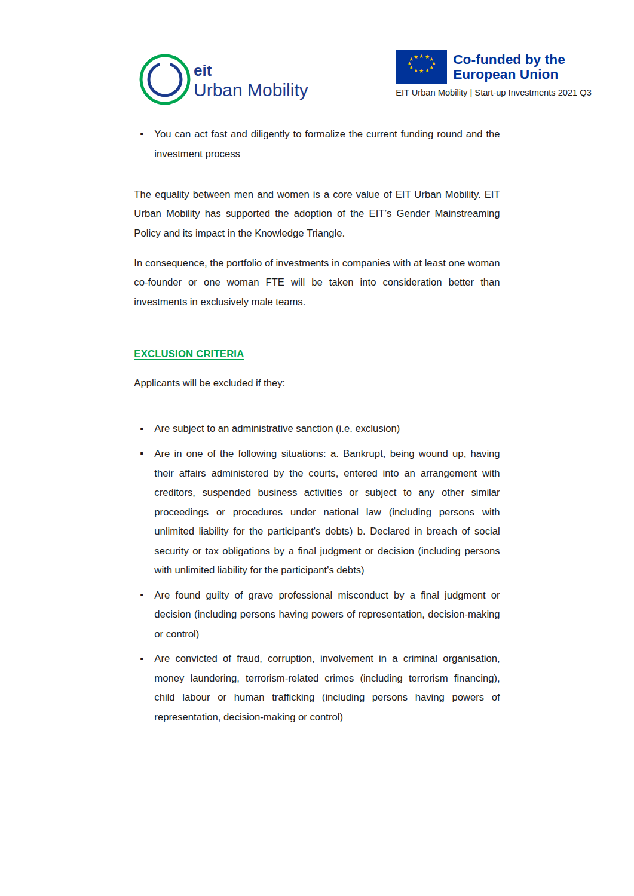eit Urban Mobility
★ ★ ★ ★ ★ ★ ★ ★ ★ ★ ★ ★
Co-funded by the
European Union
EIT Urban Mobility | Start-up Investments 2021 Q3
You can act fast and diligently to formalize the current funding round and the investment process
The equality between men and women is a core value of EIT Urban Mobility. EIT Urban Mobility has supported the adoption of the EIT’s Gender Mainstreaming Policy and its impact in the Knowledge Triangle.
In consequence, the portfolio of investments in companies with at least one woman co-founder or one woman FTE will be taken into consideration better than investments in exclusively male teams.
EXCLUSION CRITERIA
Applicants will be excluded if they:
Are subject to an administrative sanction (i.e. exclusion)
Are in one of the following situations: a. Bankrupt, being wound up, having their affairs administered by the courts, entered into an arrangement with creditors, suspended business activities or subject to any other similar proceedings or procedures under national law (including persons with unlimited liability for the participant's debts) b. Declared in breach of social security or tax obligations by a final judgment or decision (including persons with unlimited liability for the participant's debts)
Are found guilty of grave professional misconduct by a final judgment or decision (including persons having powers of representation, decision-making or control)
Are convicted of fraud, corruption, involvement in a criminal organisation, money laundering, terrorism-related crimes (including terrorism financing), child labour or human trafficking (including persons having powers of representation, decision-making or control)